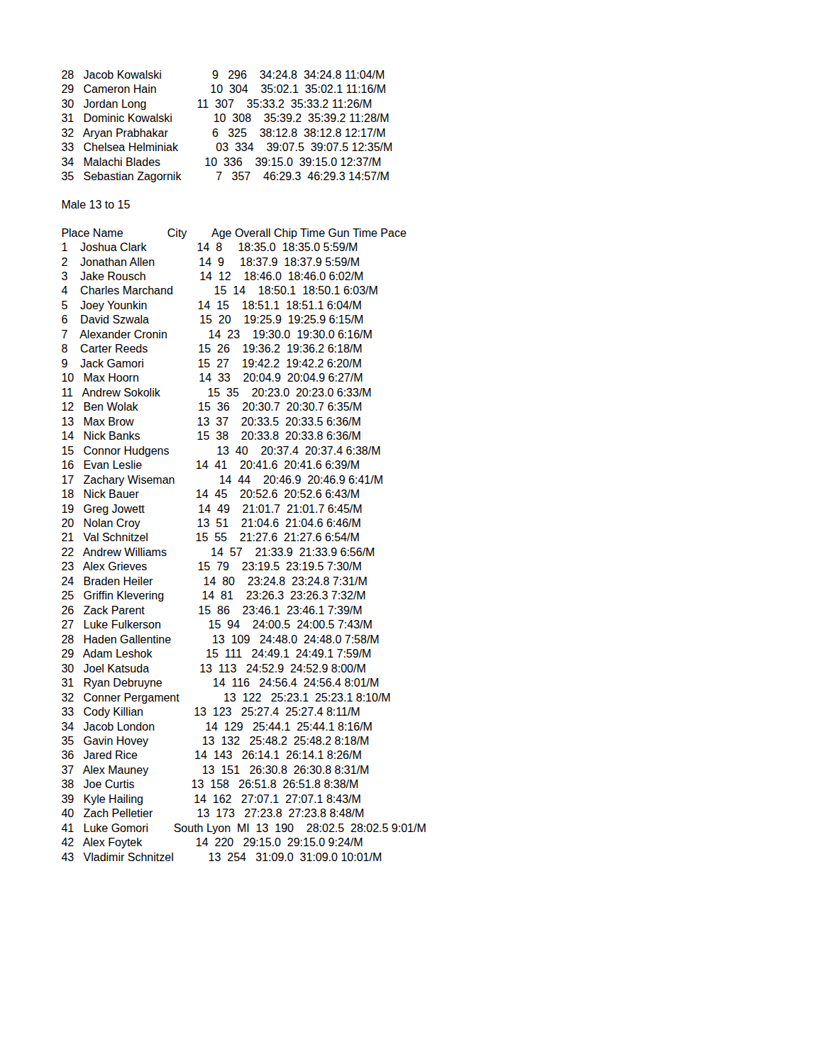28   Jacob Kowalski                9   296    34:24.8  34:24.8 11:04/M
29   Cameron Hain                 10  304    35:02.1  35:02.1 11:16/M
30   Jordan Long                11  307    35:33.2  35:33.2 11:26/M
31   Dominic Kowalski             10  308    35:39.2  35:39.2 11:28/M
32   Aryan Prabhakar              6   325    38:12.8  38:12.8 12:17/M
33   Chelsea Helminiak            03  334    39:07.5  39:07.5 12:35/M
34   Malachi Blades              10  336    39:15.0  39:15.0 12:37/M
35   Sebastian Zagornik           7   357    46:29.3  46:29.3 14:57/M
Male 13 to 15
Place Name              City        Age Overall Chip Time Gun Time Pace
1    Joshua Clark                14  8     18:35.0  18:35.0 5:59/M
2    Jonathan Allen              14  9     18:37.9  18:37.9 5:59/M
3    Jake Rousch                 14  12    18:46.0  18:46.0 6:02/M
4    Charles Marchand             15  14    18:50.1  18:50.1 6:03/M
5    Joey Younkin                14  15    18:51.1  18:51.1 6:04/M
6    David Szwala                15  20    19:25.9  19:25.9 6:15/M
7    Alexander Cronin             14  23    19:30.0  19:30.0 6:16/M
8    Carter Reeds                15  26    19:36.2  19:36.2 6:18/M
9    Jack Gamori                 15  27    19:42.2  19:42.2 6:20/M
10   Max Hoorn                   14  33    20:04.9  20:04.9 6:27/M
11   Andrew Sokolik               15  35    20:23.0  20:23.0 6:33/M
12   Ben Wolak                   15  36    20:30.7  20:30.7 6:35/M
13   Max Brow                    13  37    20:33.5  20:33.5 6:36/M
14   Nick Banks                  15  38    20:33.8  20:33.8 6:36/M
15   Connor Hudgens               13  40    20:37.4  20:37.4 6:38/M
16   Evan Leslie                 14  41    20:41.6  20:41.6 6:39/M
17   Zachary Wiseman              14  44    20:46.9  20:46.9 6:41/M
18   Nick Bauer                  14  45    20:52.6  20:52.6 6:43/M
19   Greg Jowett                 14  49    21:01.7  21:01.7 6:45/M
20   Nolan Croy                  13  51    21:04.6  21:04.6 6:46/M
21   Val Schnitzel               15  55    21:27.6  21:27.6 6:54/M
22   Andrew Williams              14  57    21:33.9  21:33.9 6:56/M
23   Alex Grieves                15  79    23:19.5  23:19.5 7:30/M
24   Braden Heiler                14  80    23:24.8  23:24.8 7:31/M
25   Griffin Klevering            14  81    23:26.3  23:26.3 7:32/M
26   Zack Parent                 15  86    23:46.1  23:46.1 7:39/M
27   Luke Fulkerson               15  94    24:00.5  24:00.5 7:43/M
28   Haden Gallentine             13  109   24:48.0  24:48.0 7:58/M
29   Adam Leshok                 15  111   24:49.1  24:49.1 7:59/M
30   Joel Katsuda                13  113   24:52.9  24:52.9 8:00/M
31   Ryan Debruyne                14  116   24:56.4  24:56.4 8:01/M
32   Conner Pergament              13  122   25:23.1  25:23.1 8:10/M
33   Cody Killian                13  123   25:27.4  25:27.4 8:11/M
34   Jacob London                14  129   25:44.1  25:44.1 8:16/M
35   Gavin Hovey                 13  132   25:48.2  25:48.2 8:18/M
36   Jared Rice                  14  143   26:14.1  26:14.1 8:26/M
37   Alex Mauney                 13  151   26:30.8  26:30.8 8:31/M
38   Joe Curtis                  13  158   26:51.8  26:51.8 8:38/M
39   Kyle Hailing                14  162   27:07.1  27:07.1 8:43/M
40   Zach Pelletier              13  173   27:23.8  27:23.8 8:48/M
41   Luke Gomori        South Lyon  MI  13  190    28:02.5  28:02.5 9:01/M
42   Alex Foytek                 14  220   29:15.0  29:15.0 9:24/M
43   Vladimir Schnitzel           13  254   31:09.0  31:09.0 10:01/M